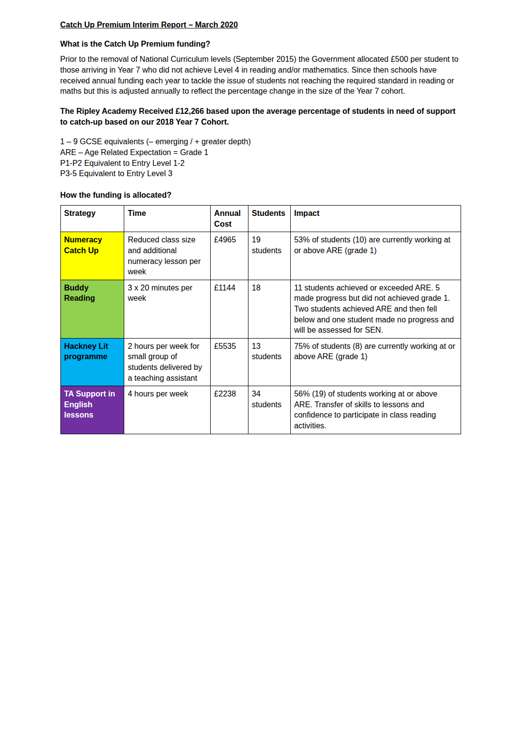Catch Up Premium Interim Report – March 2020
What is the Catch Up Premium funding?
Prior to the removal of National Curriculum levels (September 2015) the Government allocated £500 per student to those arriving in Year 7 who did not achieve Level 4 in reading and/or mathematics. Since then schools have received annual funding each year to tackle the issue of students not reaching the required standard in reading or maths but this is adjusted annually to reflect the percentage change in the size of the Year 7 cohort.
The Ripley Academy Received £12,266 based upon the average percentage of students in need of support to catch-up based on our 2018 Year 7 Cohort.
1 – 9 GCSE equivalents (– emerging / + greater depth)
ARE – Age Related Expectation = Grade 1
P1-P2 Equivalent to Entry Level 1-2
P3-5 Equivalent to Entry Level 3
How the funding is allocated?
| Strategy | Time | Annual Cost | Students | Impact |
| --- | --- | --- | --- | --- |
| Numeracy Catch Up | Reduced class size and additional numeracy lesson per week | £4965 | 19 students | 53% of students (10) are currently working at or above ARE (grade 1) |
| Buddy Reading | 3 x 20 minutes per week | £1144 | 18 | 11 students achieved or exceeded ARE. 5 made progress but did not achieved grade 1. Two students achieved ARE and then fell below and one student made no progress and will be assessed for SEN. |
| Hackney Lit programme | 2 hours per week for small group of students delivered by a teaching assistant | £5535 | 13 students | 75% of students (8) are currently working at or above ARE (grade 1) |
| TA Support in English lessons | 4 hours per week | £2238 | 34 students | 56% (19) of students working at or above ARE. Transfer of skills to lessons and confidence to participate in class reading activities. |